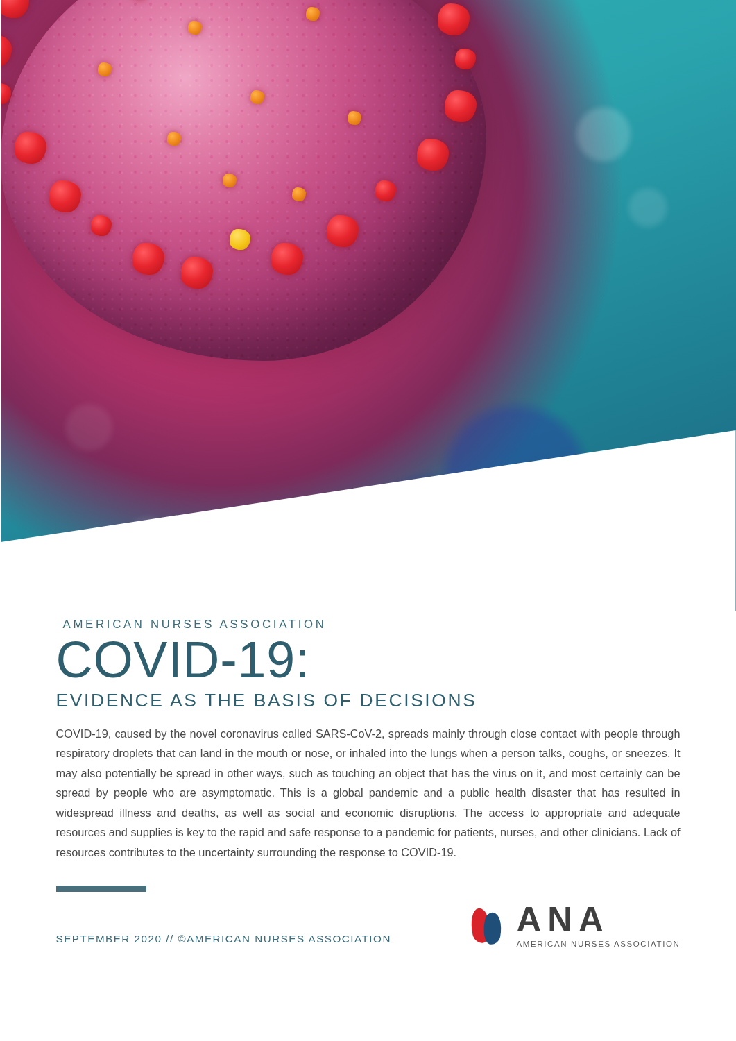American Nurses Association
COVID-19:
Evidence as the Basis of Decisions
COVID-19, caused by the novel coronavirus called SARS-CoV-2, spreads mainly through close contact with people through respiratory droplets that can land in the mouth or nose, or inhaled into the lungs when a person talks, coughs, or sneezes. It may also potentially be spread in other ways, such as touching an object that has the virus on it, and most certainly can be spread by people who are asymptomatic. This is a global pandemic and a public health disaster that has resulted in widespread illness and deaths, as well as social and economic disruptions. The access to appropriate and adequate resources and supplies is key to the rapid and safe response to a pandemic for patients, nurses, and other clinicians. Lack of resources contributes to the uncertainty surrounding the response to COVID-19.
September 2020 // ©American Nurses Association
ANA American Nurses Association